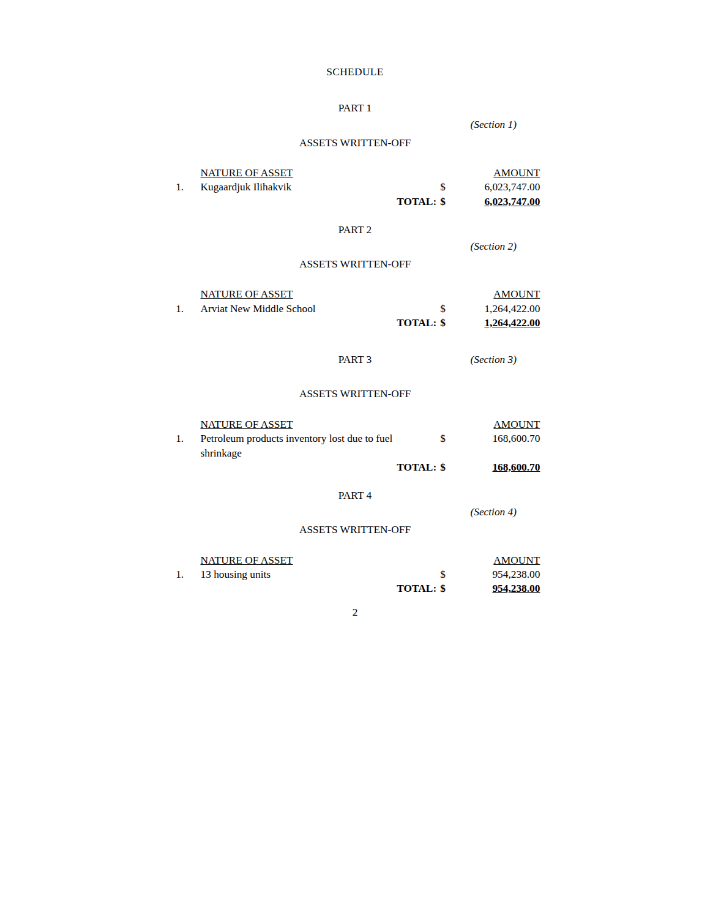SCHEDULE
PART 1 (Section 1)
ASSETS WRITTEN-OFF
| | NATURE OF ASSET | | | AMOUNT |
| 1. | Kugaardjuk Ilihakvik | | $ | 6,023,747.00 |
| | | TOTAL: | $ | 6,023,747.00 |
PART 2 (Section 2)
ASSETS WRITTEN-OFF
| | NATURE OF ASSET | | | AMOUNT |
| 1. | Arviat New Middle School | | $ | 1,264,422.00 |
| | | TOTAL: | $ | 1,264,422.00 |
PART 3 (Section 3)
ASSETS WRITTEN-OFF
| | NATURE OF ASSET | | | AMOUNT |
| 1. | Petroleum products inventory lost due to fuel shrinkage | | $ | 168,600.70 |
| | | TOTAL: | $ | 168,600.70 |
PART 4 (Section 4)
ASSETS WRITTEN-OFF
| | NATURE OF ASSET | | | AMOUNT |
| 1. | 13 housing units | | $ | 954,238.00 |
| | | TOTAL: | $ | 954,238.00 |
2